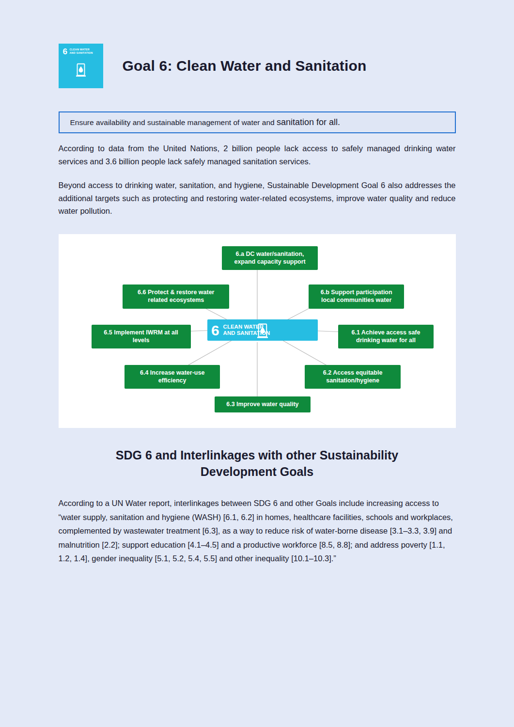6 Clean water
and sanitation
Goal 6: Clean Water and Sanitation
Ensure availability and sustainable management of water and sanitation for all.
According to data from the United Nations, 2 billion people lack access to safely managed drinking water services and 3.6 billion people lack safely managed sanitation services.
Beyond access to drinking water, sanitation, and hygiene, Sustainable Development Goal 6 also addresses the additional targets such as protecting and restoring water-related ecosystems, improve water quality and reduce water pollution.
6.a DC water/sanitation, expand capacity support
6.6 Protect & restore water related ecosystems
6.b Support participation local communities water
6.5 Implement IWRM at all levels
6.1 Achieve access safe drinking water for all
6.4 Increase water-use efficiency
6.2 Access equitable sanitation/hygiene
6.3 Improve water quality
6 Clean water
and sanitation
SDG 6 and Interlinkages with other Sustainability
Development Goals
According to a UN Water report, interlinkages between SDG 6 and other Goals include increasing access to “water supply, sanitation and hygiene (WASH) [6.1, 6.2] in homes, healthcare facilities, schools and workplaces, complemented by wastewater treatment [6.3], as a way to reduce risk of water-borne disease [3.1–3.3, 3.9] and malnutrition [2.2]; support education [4.1–4.5] and a productive workforce [8.5, 8.8]; and address poverty [1.1, 1.2, 1.4], gender inequality [5.1, 5.2, 5.4, 5.5] and other inequality [10.1–10.3].”